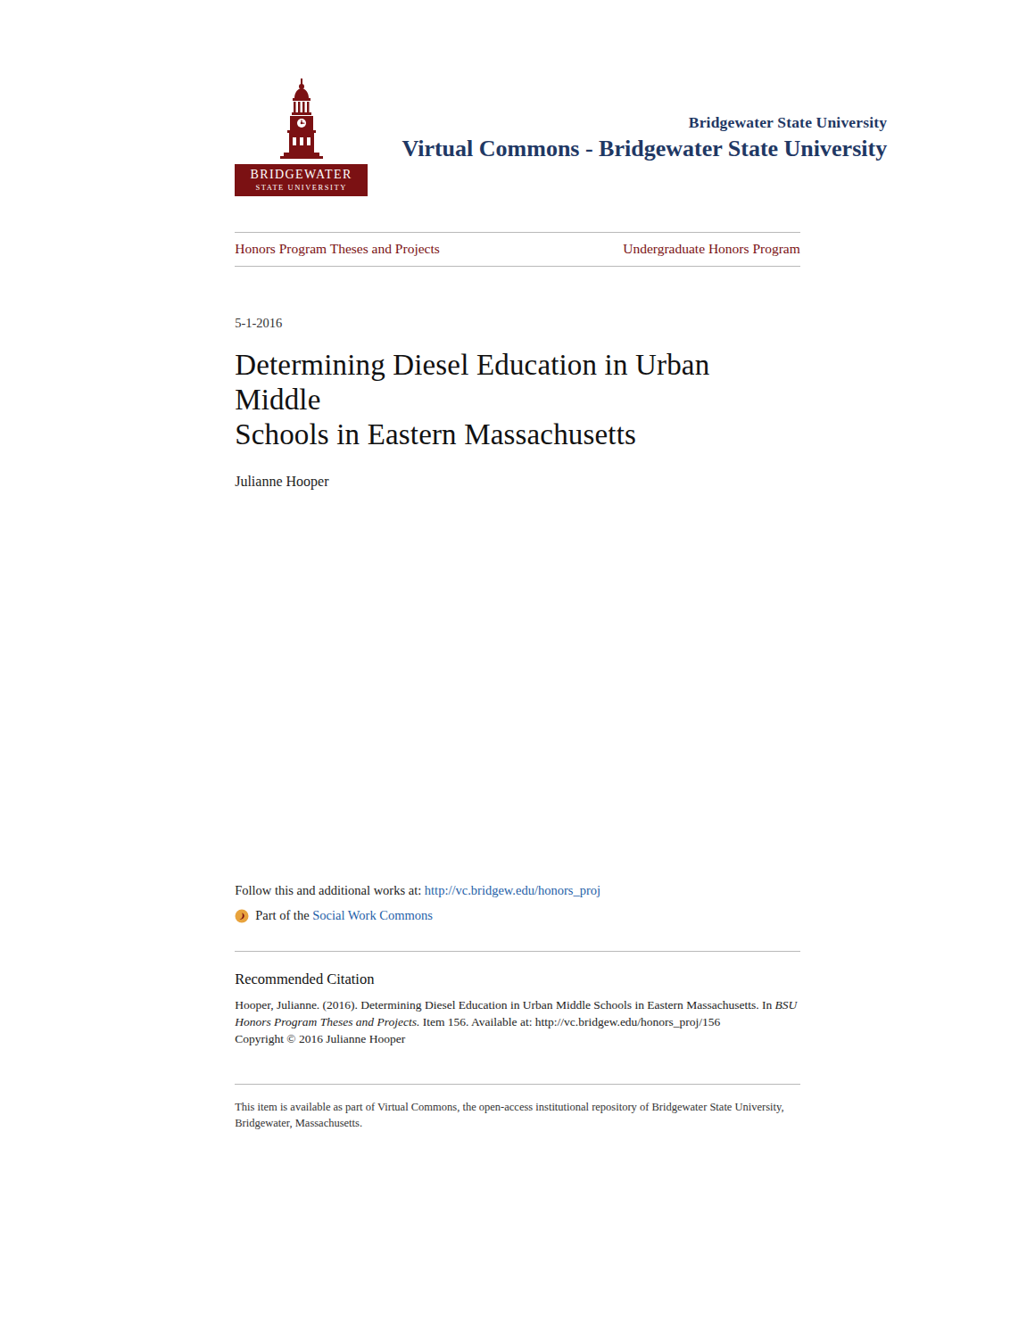Bridgewater State University
Bridgewater State University
Virtual Commons - Bridgewater State University
Honors Program Theses and Projects
Undergraduate Honors Program
5-1-2016
Determining Diesel Education in Urban Middle
Schools in Eastern Massachusetts
Julianne Hooper
Follow this and additional works at: http://vc.bridgew.edu/honors_proj
Part of the Social Work Commons
Recommended Citation
Hooper, Julianne. (2016). Determining Diesel Education in Urban Middle Schools in Eastern Massachusetts. In BSU Honors Program Theses and Projects. Item 156. Available at: http://vc.bridgew.edu/honors_proj/156
Copyright © 2016 Julianne Hooper
This item is available as part of Virtual Commons, the open-access institutional repository of Bridgewater State University, Bridgewater, Massachusetts.